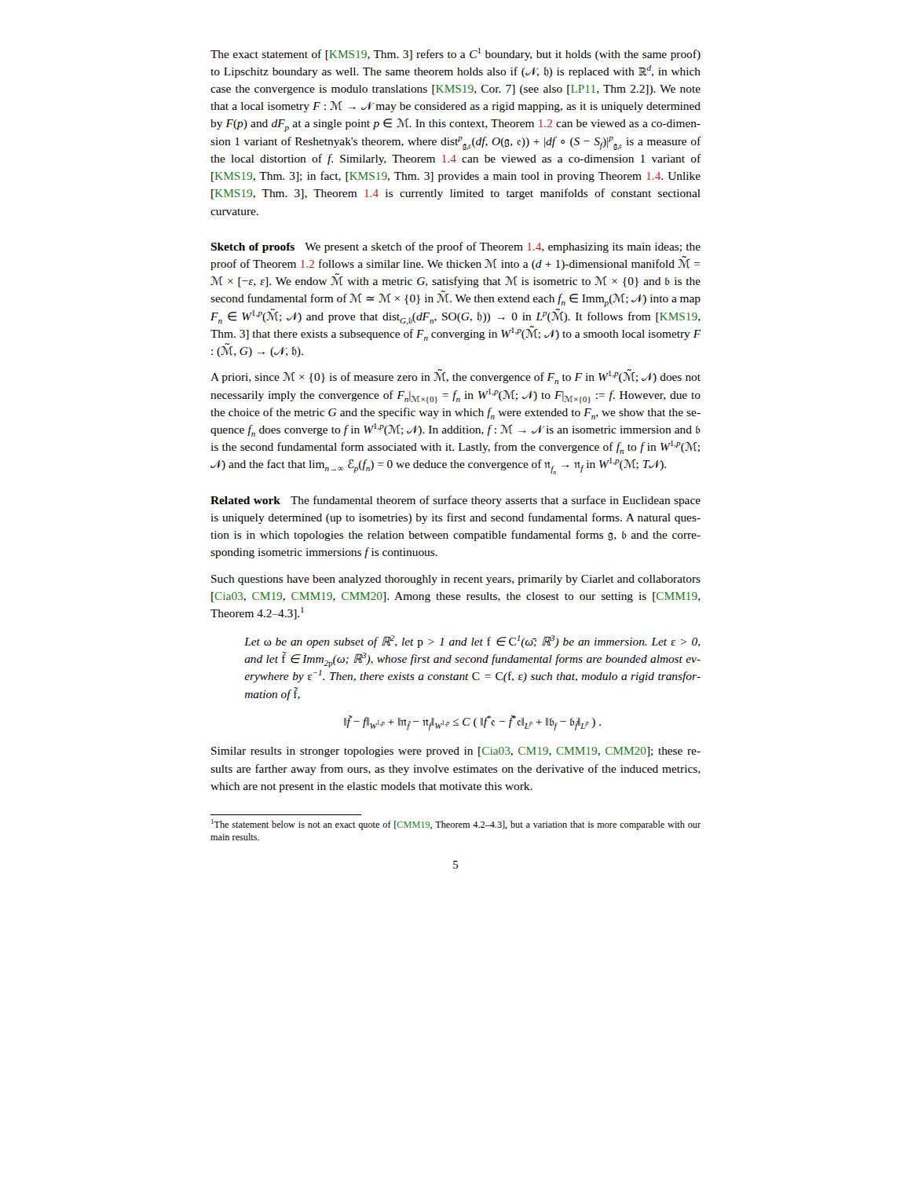The exact statement of [KMS19, Thm. 3] refers to a C1 boundary, but it holds (with the same proof) to Lipschitz boundary as well. The same theorem holds also if (𝒩, 𝔥) is replaced with ℝd, in which case the convergence is modulo translations [KMS19, Cor. 7] (see also [LP11, Thm 2.2]). We note that a local isometry F : ℳ → 𝒩 may be considered as a rigid mapping, as it is uniquely determined by F(p) and dFp at a single point p ∈ ℳ. In this context, Theorem 1.2 can be viewed as a co-dimension 1 variant of Reshetnyak's theorem, where distp𝔤,𝔢(df, O(𝔤, 𝔢)) + |df ∘ (S − Sf)|p𝔤,𝔢 is a measure of the local distortion of f. Similarly, Theorem 1.4 can be viewed as a co-dimension 1 variant of [KMS19, Thm. 3]; in fact, [KMS19, Thm. 3] provides a main tool in proving Theorem 1.4. Unlike [KMS19, Thm. 3], Theorem 1.4 is currently limited to target manifolds of constant sectional curvature.
Sketch of proofs We present a sketch of the proof of Theorem 1.4, emphasizing its main ideas; the proof of Theorem 1.2 follows a similar line. We thicken ℳ into a (d + 1)-dimensional manifold ℳ̃ = ℳ × [−ε, ε]. We endow ℳ̃ with a metric G, satisfying that ℳ is isometric to ℳ × {0} and 𝔟 is the second fundamental form of ℳ ≃ ℳ × {0} in ℳ̃. We then extend each fn ∈ Immp(ℳ; 𝒩) into a map Fn ∈ W1,p(ℳ̃; 𝒩) and prove that distG,𝔥(dFn, SO(G, 𝔥)) → 0 in Lp(ℳ̃). It follows from [KMS19, Thm. 3] that there exists a subsequence of Fn converging in W1,p(ℳ̃; 𝒩) to a smooth local isometry F : (ℳ̃, G) → (𝒩, 𝔥).
A priori, since ℳ × {0} is of measure zero in ℳ̃, the convergence of Fn to F in W1,p(ℳ̃; 𝒩) does not necessarily imply the convergence of Fn|ℳ×{0} = fn in W1,p(ℳ; 𝒩) to F|ℳ×{0} := f. However, due to the choice of the metric G and the specific way in which fn were extended to Fn, we show that the sequence fn does converge to f in W1,p(ℳ; 𝒩). In addition, f : ℳ → 𝒩 is an isometric immersion and 𝔟 is the second fundamental form associated with it. Lastly, from the convergence of fn to f in W1,p(ℳ; 𝒩) and the fact that limn→∞ ℰp(fn) = 0 we deduce the convergence of 𝔫fn → 𝔫f in W1,p(ℳ; T𝒩).
Related work The fundamental theorem of surface theory asserts that a surface in Euclidean space is uniquely determined (up to isometries) by its first and second fundamental forms. A natural question is in which topologies the relation between compatible fundamental forms 𝔤, 𝔟 and the corresponding isometric immersions f is continuous.
Such questions have been analyzed thoroughly in recent years, primarily by Ciarlet and collaborators [Cia03, CM19, CMM19, CMM20]. Among these results, the closest to our setting is [CMM19, Theorem 4.2–4.3].1
Let ω be an open subset of ℝ2, let p > 1 and let f ∈ C1(ω̄; ℝ3) be an immersion. Let ε > 0, and let f̃ ∈ Imm2p(ω; ℝ3), whose first and second fundamental forms are bounded almost everywhere by ε−1. Then, there exists a constant C = C(f, ε) such that, modulo a rigid transformation of f̃,
‖f̃ − f‖W1,p + ‖𝔫f̃ − 𝔫f‖W1,p ≤ C ( ‖f*𝔢 − f̃*𝔢‖Lp + ‖𝔟f − 𝔟f̃‖Lp ) .
Similar results in stronger topologies were proved in [Cia03, CM19, CMM19, CMM20]; these results are farther away from ours, as they involve estimates on the derivative of the induced metrics, which are not present in the elastic models that motivate this work.
1The statement below is not an exact quote of [CMM19, Theorem 4.2–4.3], but a variation that is more comparable with our main results.
5